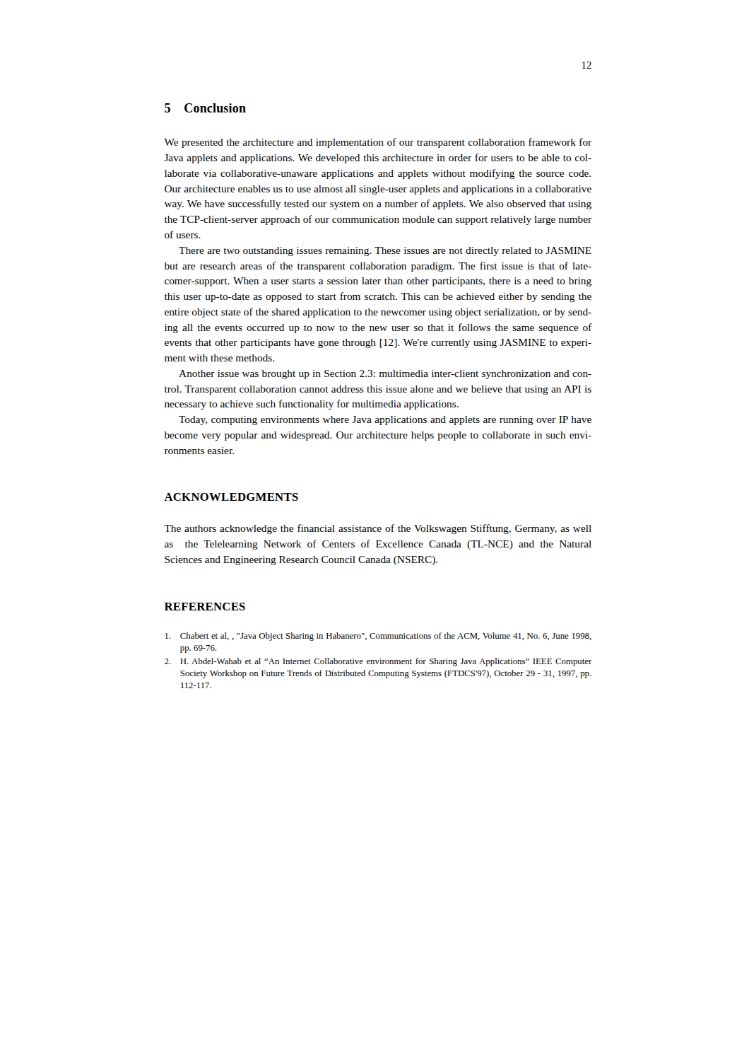12
5 Conclusion
We presented the architecture and implementation of our transparent collaboration framework for Java applets and applications. We developed this architecture in order for users to be able to collaborate via collaborative-unaware applications and applets without modifying the source code. Our architecture enables us to use almost all single-user applets and applications in a collaborative way. We have successfully tested our system on a number of applets. We also observed that using the TCP-client-server approach of our communication module can support relatively large number of users.
There are two outstanding issues remaining. These issues are not directly related to JASMINE but are research areas of the transparent collaboration paradigm. The first issue is that of latecomer-support. When a user starts a session later than other participants, there is a need to bring this user up-to-date as opposed to start from scratch. This can be achieved either by sending the entire object state of the shared application to the newcomer using object serialization, or by sending all the events occurred up to now to the new user so that it follows the same sequence of events that other participants have gone through [12]. We're currently using JASMINE to experiment with these methods.
Another issue was brought up in Section 2.3: multimedia inter-client synchronization and control. Transparent collaboration cannot address this issue alone and we believe that using an API is necessary to achieve such functionality for multimedia applications.
Today, computing environments where Java applications and applets are running over IP have become very popular and widespread. Our architecture helps people to collaborate in such environments easier.
ACKNOWLEDGMENTS
The authors acknowledge the financial assistance of the Volkswagen Stifftung, Germany, as well as the Telelearning Network of Centers of Excellence Canada (TL-NCE) and the Natural Sciences and Engineering Research Council Canada (NSERC).
REFERENCES
1. Chabert et al, , "Java Object Sharing in Habanero", Communications of the ACM, Volume 41, No. 6, June 1998, pp. 69-76.
2. H. Abdel-Wahab et al “An Internet Collaborative environment for Sharing Java Applications” IEEE Computer Society Workshop on Future Trends of Distributed Computing Systems (FTDCS'97), October 29 - 31, 1997, pp. 112-117.